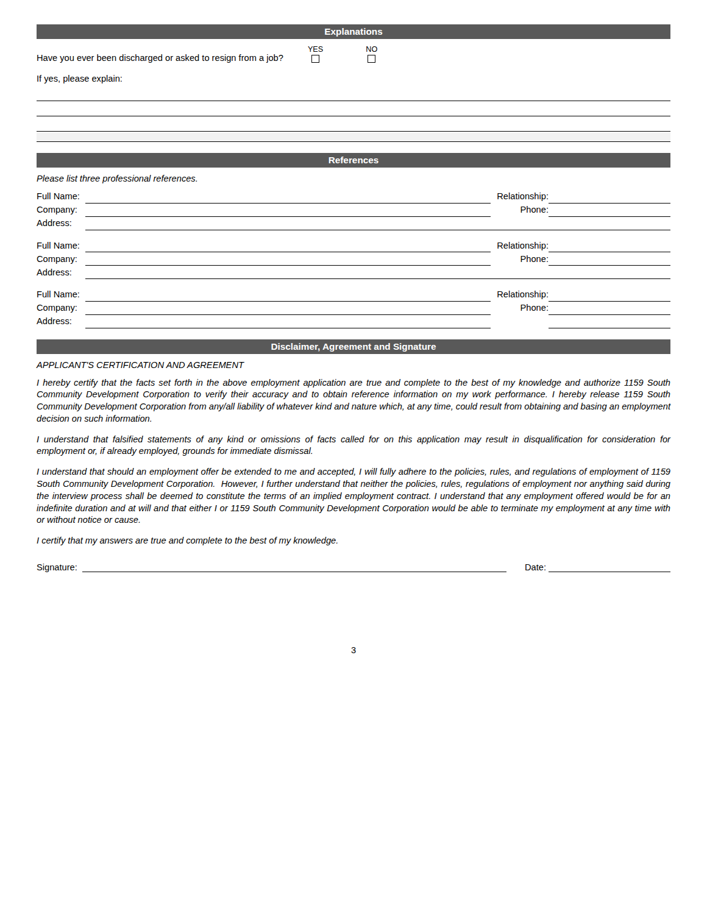Explanations
Have you ever been discharged or asked to resign from a job?
YES
NO
If yes, please explain:
References
Please list three professional references.
| Full Name: | | Relationship: | |
| Company: | | Phone: | |
| Address: | |
| Full Name: | | Relationship: | |
| Company: | | Phone: | |
| Address: | |
| Full Name: | | Relationship: | |
| Company: | | Phone: | |
| Address: | | | |
Disclaimer, Agreement and Signature
APPLICANT'S CERTIFICATION AND AGREEMENT
I hereby certify that the facts set forth in the above employment application are true and complete to the best of my knowledge and authorize 1159 South Community Development Corporation to verify their accuracy and to obtain reference information on my work performance. I hereby release 1159 South Community Development Corporation from any/all liability of whatever kind and nature which, at any time, could result from obtaining and basing an employment decision on such information.
I understand that falsified statements of any kind or omissions of facts called for on this application may result in disqualification for consideration for employment or, if already employed, grounds for immediate dismissal.
I understand that should an employment offer be extended to me and accepted, I will fully adhere to the policies, rules, and regulations of employment of 1159 South Community Development Corporation. However, I further understand that neither the policies, rules, regulations of employment nor anything said during the interview process shall be deemed to constitute the terms of an implied employment contract. I understand that any employment offered would be for an indefinite duration and at will and that either I or 1159 South Community Development Corporation would be able to terminate my employment at any time with or without notice or cause.
I certify that my answers are true and complete to the best of my knowledge.
Signature:
Date:
3